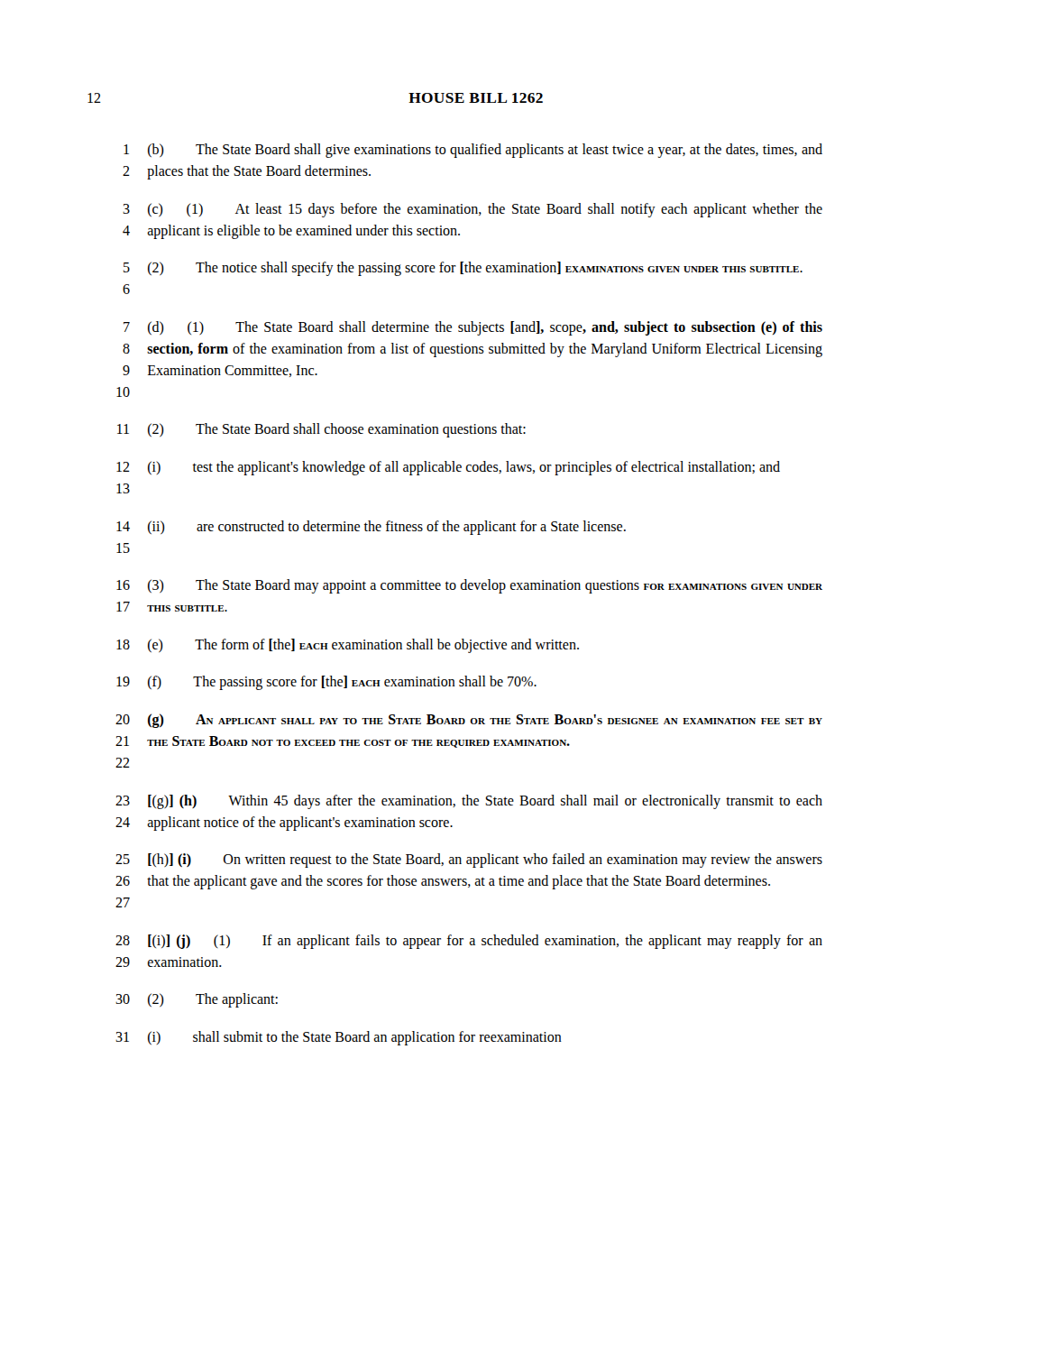12
HOUSE BILL 1262
1 2
(b) The State Board shall give examinations to qualified applicants at least twice a year, at the dates, times, and places that the State Board determines.
3 4
(c) (1) At least 15 days before the examination, the State Board shall notify each applicant whether the applicant is eligible to be examined under this section.
5 6
(2) The notice shall specify the passing score for [the examination] examinations given under this subtitle.
7 8 9 10
(d) (1) The State Board shall determine the subjects [and], scope, and, subject to subsection (e) of this section, form of the examination from a list of questions submitted by the Maryland Uniform Electrical Licensing Examination Committee, Inc.
11
(2) The State Board shall choose examination questions that:
12 13
(i) test the applicant's knowledge of all applicable codes, laws, or principles of electrical installation; and
14 15
(ii) are constructed to determine the fitness of the applicant for a State license.
16 17
(3) The State Board may appoint a committee to develop examination questions for examinations given under this subtitle.
18
(e) The form of [the] each examination shall be objective and written.
19
(f) The passing score for [the] each examination shall be 70%.
20 21 22
(g) An applicant shall pay to the State Board or the State Board's designee an examination fee set by the State Board not to exceed the cost of the required examination.
23 24
[(g)] (h) Within 45 days after the examination, the State Board shall mail or electronically transmit to each applicant notice of the applicant's examination score.
25 26 27
[(h)] (i) On written request to the State Board, an applicant who failed an examination may review the answers that the applicant gave and the scores for those answers, at a time and place that the State Board determines.
28 29
[(i)] (j) (1) If an applicant fails to appear for a scheduled examination, the applicant may reapply for an examination.
30
(2) The applicant:
31
(i) shall submit to the State Board an application for reexamination